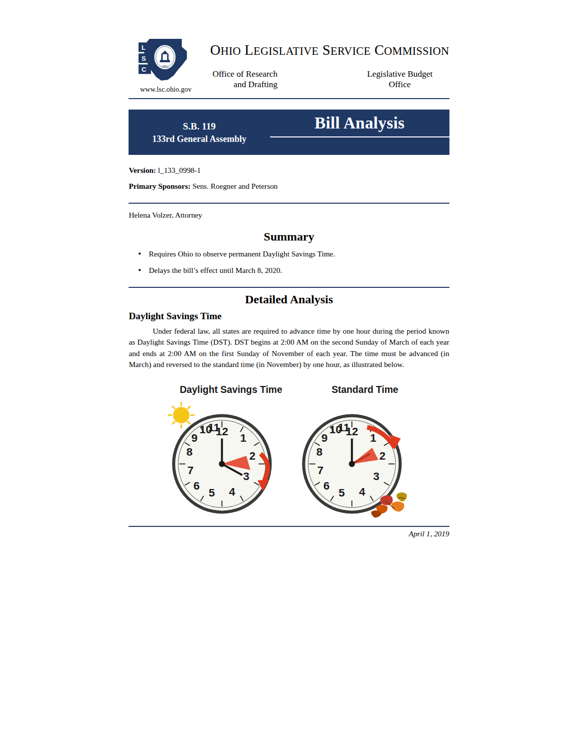L S C OHIO
www.lsc.ohio.gov
OHIO LEGISLATIVE SERVICE COMMISSION
Office of Research
and Drafting
Legislative Budget
Office
S.B. 119
133rd General Assembly
Bill Analysis
Version: l_133_0998-1
Primary Sponsors: Sens. Roegner and Peterson
Helena Volzer, Attorney
Summary
Requires Ohio to observe permanent Daylight Savings Time.
Delays the bill’s effect until March 8, 2020.
Detailed Analysis
Daylight Savings Time
Under federal law, all states are required to advance time by one hour during the period known as Daylight Savings Time (DST). DST begins at 2:00 AM on the second Sunday of March of each year and ends at 2:00 AM on the first Sunday of November of each year. The time must be advanced (in March) and reversed to the standard time (in November) by one hour, as illustrated below.
Daylight Savings Time
Standard Time
12 1 2 3 4 5 6 7 8 9 10 11
12 1 2 3 4 5 6 7 8 9 10 11
April 1, 2019